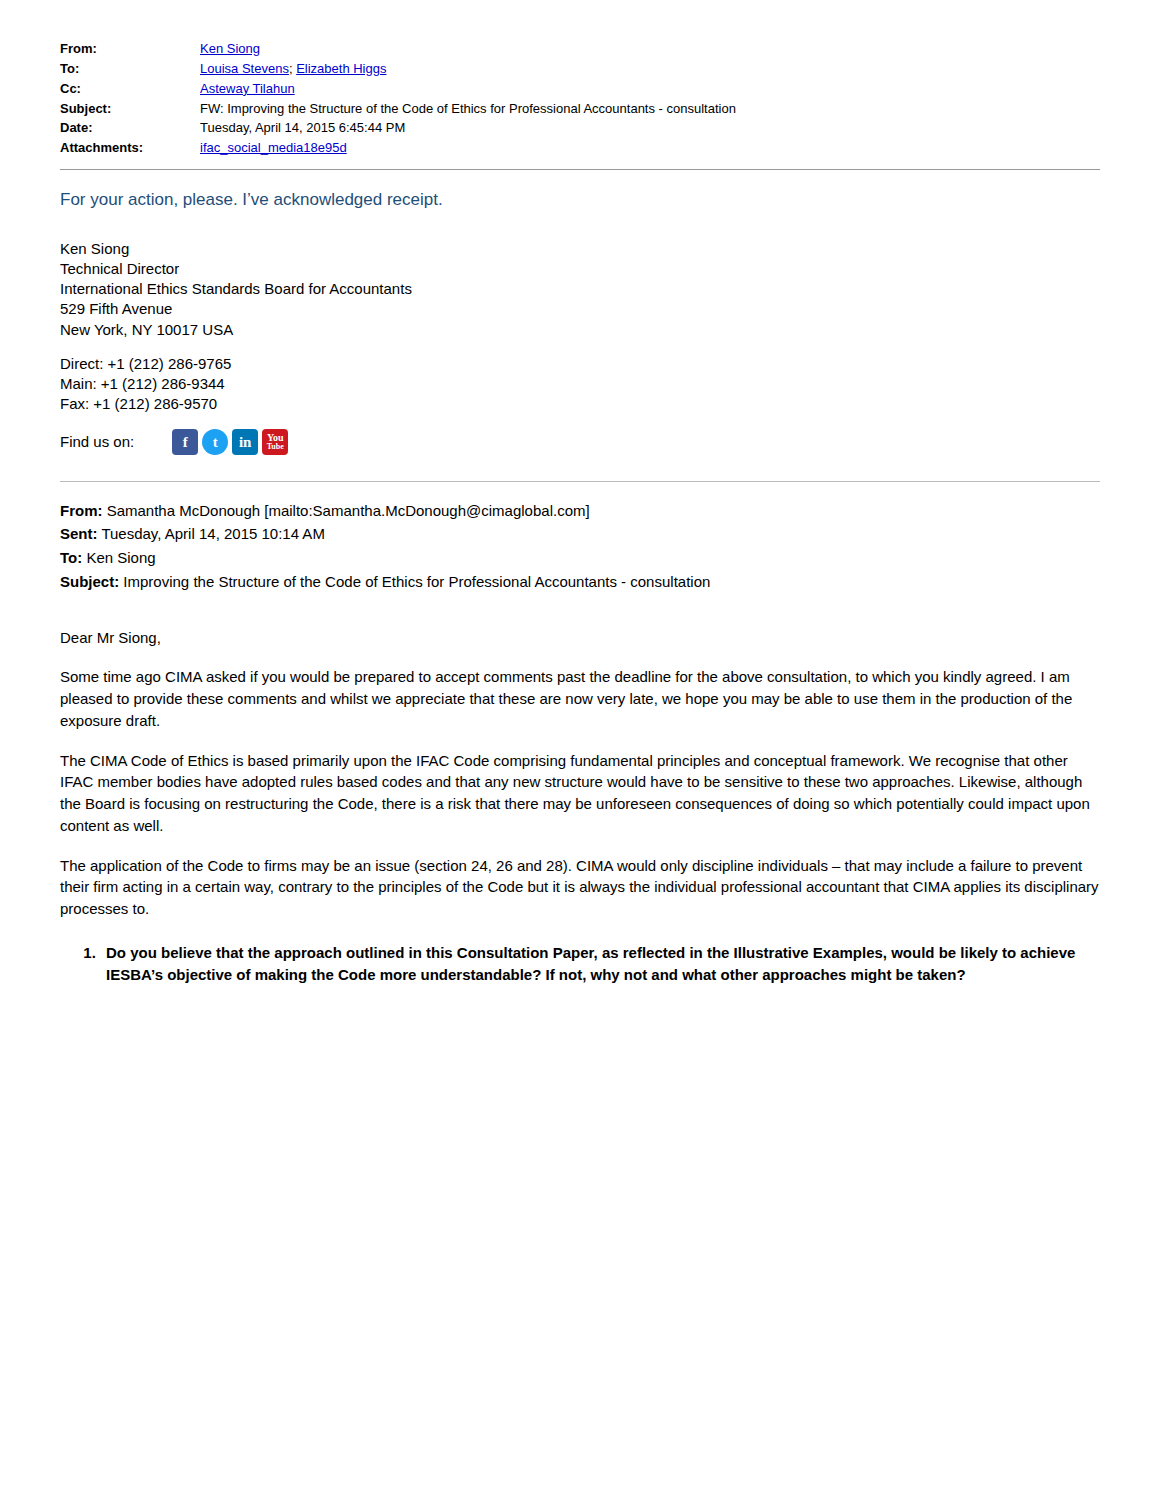| From: | Ken Siong |
| To: | Louisa Stevens ; Elizabeth Higgs |
| Cc: | Asteway Tilahun |
| Subject: | FW: Improving the Structure of the Code of Ethics for Professional Accountants - consultation |
| Date: | Tuesday, April 14, 2015 6:45:44 PM |
| Attachments: | ifac_social_media18e95d |
For your action, please. I’ve acknowledged receipt.
Ken Siong
Technical Director
International Ethics Standards Board for Accountants
529 Fifth Avenue
New York, NY 10017 USA
Direct: +1 (212) 286-9765
Main: +1 (212) 286-9344
Fax: +1 (212) 286-9570
Find us on: f t in YouTube
From: Samantha McDonough [mailto:Samantha.McDonough@cimaglobal.com]
Sent: Tuesday, April 14, 2015 10:14 AM
To: Ken Siong
Subject: Improving the Structure of the Code of Ethics for Professional Accountants - consultation
Dear Mr Siong,
Some time ago CIMA asked if you would be prepared to accept comments past the deadline for the above consultation, to which you kindly agreed. I am pleased to provide these comments and whilst we appreciate that these are now very late, we hope you may be able to use them in the production of the exposure draft.
The CIMA Code of Ethics is based primarily upon the IFAC Code comprising fundamental principles and conceptual framework. We recognise that other IFAC member bodies have adopted rules based codes and that any new structure would have to be sensitive to these two approaches. Likewise, although the Board is focusing on restructuring the Code, there is a risk that there may be unforeseen consequences of doing so which potentially could impact upon content as well.
The application of the Code to firms may be an issue (section 24, 26 and 28). CIMA would only discipline individuals – that may include a failure to prevent their firm acting in a certain way, contrary to the principles of the Code but it is always the individual professional accountant that CIMA applies its disciplinary processes to.
Do you believe that the approach outlined in this Consultation Paper, as reflected in the Illustrative Examples, would be likely to achieve IESBA’s objective of making the Code more understandable? If not, why not and what other approaches might be taken?